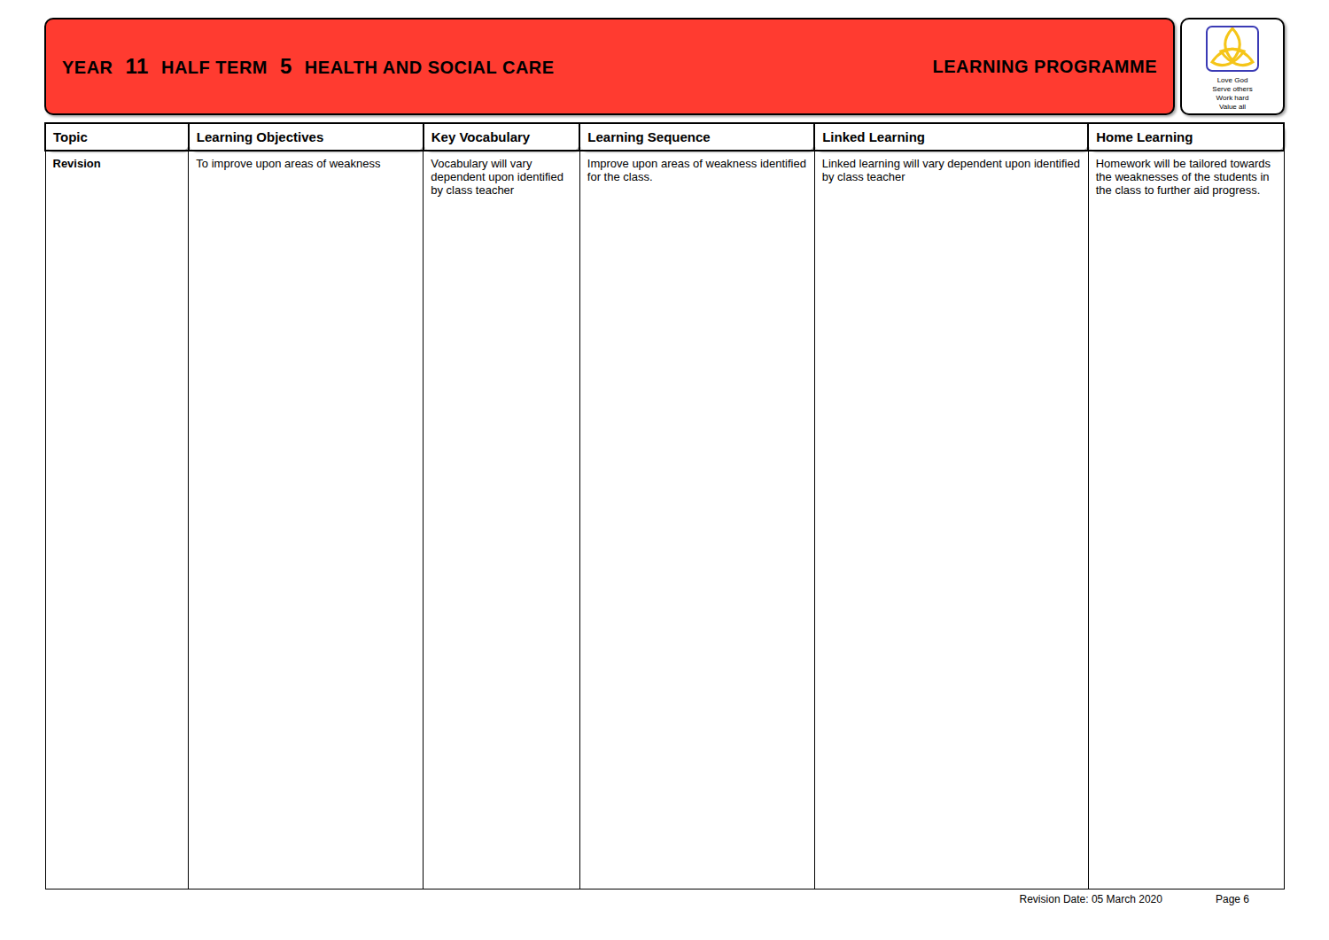YEAR 11 HALF TERM 5 HEALTH AND SOCIAL CARE
LEARNING PROGRAMME
Love God
Serve others
Work hard
Value all
| Topic | Learning Objectives | Key Vocabulary | Learning Sequence | Linked Learning | Home Learning |
| --- | --- | --- | --- | --- | --- |
| Revision | To improve upon areas of weakness | Vocabulary will vary dependent upon identified by class teacher | Improve upon areas of weakness identified for the class. | Linked learning will vary dependent upon identified by class teacher | Homework will be tailored towards the weaknesses of the students in the class to further aid progress. |
Revision Date: 05 March 2020
Page 6